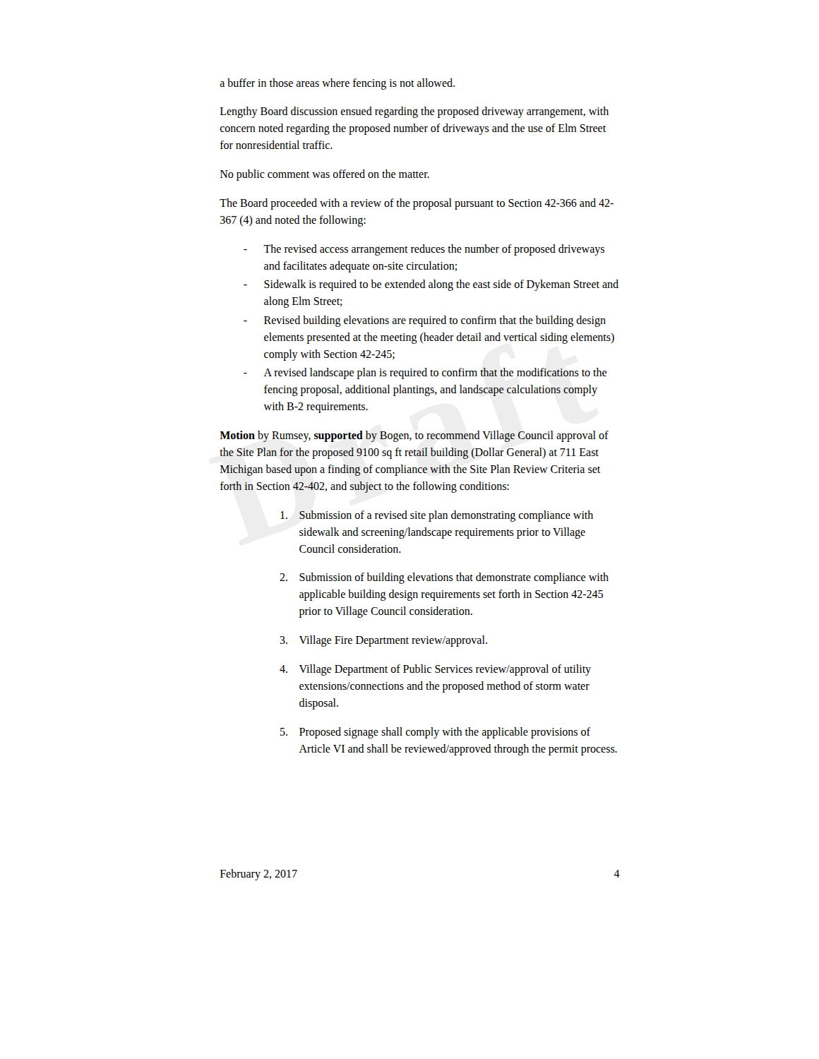Draft
a buffer in those areas where fencing is not allowed.
Lengthy Board discussion ensued regarding the proposed driveway arrangement, with concern noted regarding the proposed number of driveways and the use of Elm Street for nonresidential traffic.
No public comment was offered on the matter.
The Board proceeded with a review of the proposal pursuant to Section 42-366 and 42-367 (4) and noted the following:
The revised access arrangement reduces the number of proposed driveways and facilitates adequate on-site circulation;
Sidewalk is required to be extended along the east side of Dykeman Street and along Elm Street;
Revised building elevations are required to confirm that the building design elements presented at the meeting (header detail and vertical siding elements) comply with Section 42-245;
A revised landscape plan is required to confirm that the modifications to the fencing proposal, additional plantings, and landscape calculations comply with B-2 requirements.
Motion by Rumsey, supported by Bogen, to recommend Village Council approval of the Site Plan for the proposed 9100 sq ft retail building (Dollar General) at 711 East Michigan based upon a finding of compliance with the Site Plan Review Criteria set forth in Section 42-402, and subject to the following conditions:
Submission of a revised site plan demonstrating compliance with sidewalk and screening/landscape requirements prior to Village Council consideration.
Submission of building elevations that demonstrate compliance with applicable building design requirements set forth in Section 42-245 prior to Village Council consideration.
Village Fire Department review/approval.
Village Department of Public Services review/approval of utility extensions/connections and the proposed method of storm water disposal.
Proposed signage shall comply with the applicable provisions of Article VI and shall be reviewed/approved through the permit process.
February 2, 2017 4